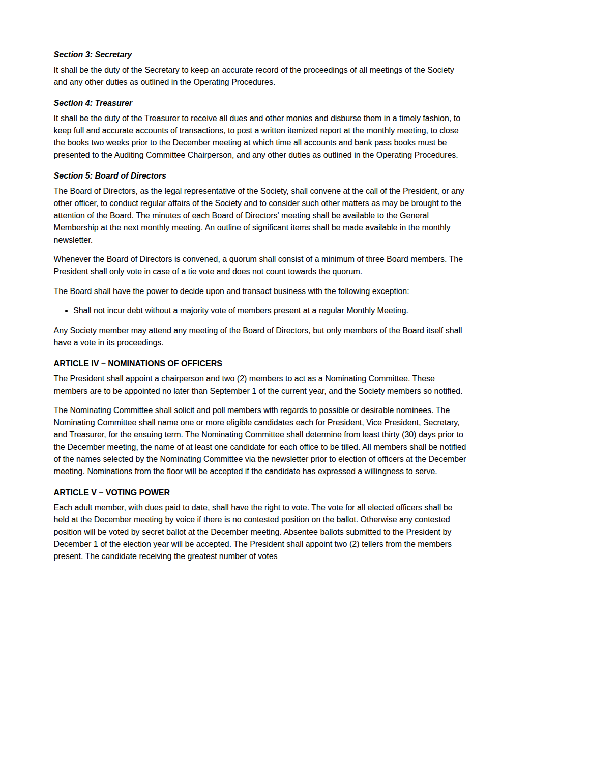Section 3: Secretary
It shall be the duty of the Secretary to keep an accurate record of the proceedings of all meetings of the Society and any other duties as outlined in the Operating Procedures.
Section 4: Treasurer
It shall be the duty of the Treasurer to receive all dues and other monies and disburse them in a timely fashion, to keep full and accurate accounts of transactions, to post a written itemized report at the monthly meeting, to close the books two weeks prior to the December meeting at which time all accounts and bank pass books must be presented to the Auditing Committee Chairperson, and any other duties as outlined in the Operating Procedures.
Section 5: Board of Directors
The Board of Directors, as the legal representative of the Society, shall convene at the call of the President, or any other officer, to conduct regular affairs of the Society and to consider such other matters as may be brought to the attention of the Board. The minutes of each Board of Directors' meeting shall be available to the General Membership at the next monthly meeting. An outline of significant items shall be made available in the monthly newsletter.
Whenever the Board of Directors is convened, a quorum shall consist of a minimum of three Board members. The President shall only vote in case of a tie vote and does not count towards the quorum.
The Board shall have the power to decide upon and transact business with the following exception:
Shall not incur debt without a majority vote of members present at a regular Monthly Meeting.
Any Society member may attend any meeting of the Board of Directors, but only members of the Board itself shall have a vote in its proceedings.
Article IV – Nominations of Officers
The President shall appoint a chairperson and two (2) members to act as a Nominating Committee. These members are to be appointed no later than September 1 of the current year, and the Society members so notified.
The Nominating Committee shall solicit and poll members with regards to possible or desirable nominees. The Nominating Committee shall name one or more eligible candidates each for President, Vice President, Secretary, and Treasurer, for the ensuing term. The Nominating Committee shall determine from least thirty (30) days prior to the December meeting, the name of at least one candidate for each office to be tilled. All members shall be notified of the names selected by the Nominating Committee via the newsletter prior to election of officers at the December meeting. Nominations from the floor will be accepted if the candidate has expressed a willingness to serve.
Article V – Voting Power
Each adult member, with dues paid to date, shall have the right to vote. The vote for all elected officers shall be held at the December meeting by voice if there is no contested position on the ballot. Otherwise any contested position will be voted by secret ballot at the December meeting. Absentee ballots submitted to the President by December 1 of the election year will be accepted. The President shall appoint two (2) tellers from the members present. The candidate receiving the greatest number of votes